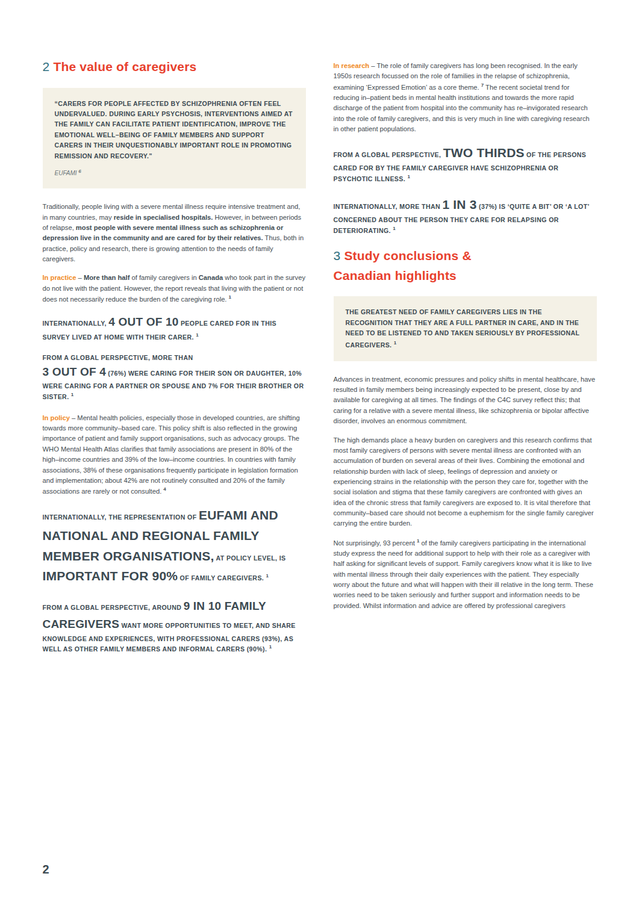2 The value of caregivers
“Carers for people affected by schizophrenia often feel undervalued. During early psychosis, interventions aimed at the family can facilitate patient identification, improve the emotional well–being of family members and support carers in their unquestionably important role in promoting remission and recovery.” EUFAMI 6
Traditionally, people living with a severe mental illness require intensive treatment and, in many countries, may reside in specialised hospitals. However, in between periods of relapse, most people with severe mental illness such as schizophrenia or depression live in the community and are cared for by their relatives. Thus, both in practice, policy and research, there is growing attention to the needs of family caregivers.
In practice – More than half of family caregivers in Canada who took part in the survey do not live with the patient. However, the report reveals that living with the patient or not does not necessarily reduce the burden of the caregiving role. 1
Internationally, 4 out of 10 people cared for in this survey lived at home with their carer. 1
From a global perspective, more than
3 out of 4 (76%) were caring for their son or daughter, 10% were caring for a partner or spouse and 7% for their brother or sister. 1
In policy – Mental health policies, especially those in developed countries, are shifting towards more community–based care. This policy shift is also reflected in the growing importance of patient and family support organisations, such as advocacy groups. The WHO Mental Health Atlas clarifies that family associations are present in 80% of the high–income countries and 39% of the low–income countries. In countries with family associations, 38% of these organisations frequently participate in legislation formation and implementation; about 42% are not routinely consulted and 20% of the family associations are rarely or not consulted. 4
Internationally, the representation of EUFAMI and national and regional family member organisations, at policy level, is important for 90% of family caregivers. 1
From a global perspective, around 9 in 10 family caregivers want more opportunities to meet, and share knowledge and experiences, with professional carers (93%), as well as other family members and informal carers (90%). 1
In research – The role of family caregivers has long been recognised. In the early 1950s research focussed on the role of families in the relapse of schizophrenia, examining ‘Expressed Emotion’ as a core theme. 7 The recent societal trend for reducing in–patient beds in mental health institutions and towards the more rapid discharge of the patient from hospital into the community has re–invigorated research into the role of family caregivers, and this is very much in line with caregiving research in other patient populations.
From a global perspective, two thirds of the persons cared for by the family caregiver have schizophrenia or psychotic illness. 1
Internationally, more than 1 in 3 (37%) is ‘quite a bit’ or ‘a lot’ concerned about the person they care for relapsing or deteriorating. 1
3 Study conclusions &
Canadian highlights
The greatest need of family caregivers lies in the recognition that they are a full partner in care, and in the need to be listened to and taken seriously by professional caregivers. 1
Advances in treatment, economic pressures and policy shifts in mental healthcare, have resulted in family members being increasingly expected to be present, close by and available for caregiving at all times. The findings of the C4C survey reflect this; that caring for a relative with a severe mental illness, like schizophrenia or bipolar affective disorder, involves an enormous commitment.
The high demands place a heavy burden on caregivers and this research confirms that most family caregivers of persons with severe mental illness are confronted with an accumulation of burden on several areas of their lives. Combining the emotional and relationship burden with lack of sleep, feelings of depression and anxiety or experiencing strains in the relationship with the person they care for, together with the social isolation and stigma that these family caregivers are confronted with gives an idea of the chronic stress that family caregivers are exposed to. It is vital therefore that community–based care should not become a euphemism for the single family caregiver carrying the entire burden.
Not surprisingly, 93 percent 1 of the family caregivers participating in the international study express the need for additional support to help with their role as a caregiver with half asking for significant levels of support. Family caregivers know what it is like to live with mental illness through their daily experiences with the patient. They especially worry about the future and what will happen with their ill relative in the long term. These worries need to be taken seriously and further support and information needs to be provided. Whilst information and advice are offered by professional caregivers
2